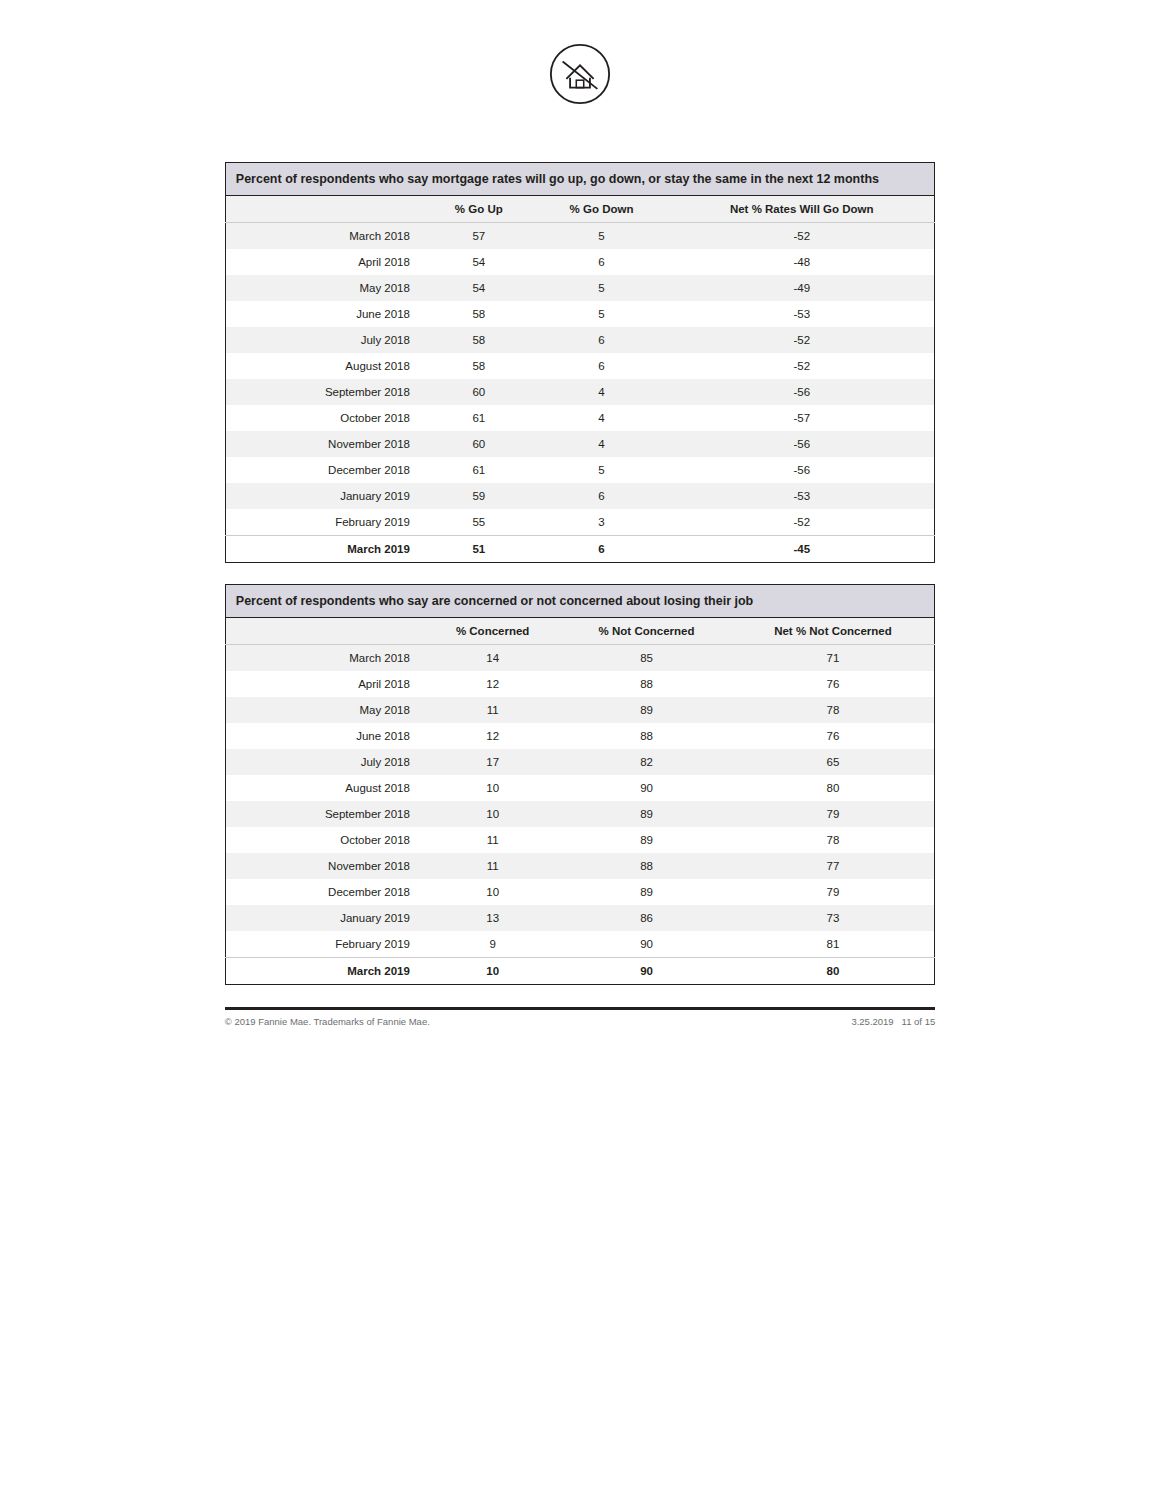Percent of respondents who say mortgage rates will go up, go down, or stay the same in the next 12 months
| | % Go Up | % Go Down | Net % Rates Will Go Down |
| --- | --- | --- | --- |
| March 2018 | 57 | 5 | -52 |
| April 2018 | 54 | 6 | -48 |
| May 2018 | 54 | 5 | -49 |
| June 2018 | 58 | 5 | -53 |
| July 2018 | 58 | 6 | -52 |
| August 2018 | 58 | 6 | -52 |
| September 2018 | 60 | 4 | -56 |
| October 2018 | 61 | 4 | -57 |
| November 2018 | 60 | 4 | -56 |
| December 2018 | 61 | 5 | -56 |
| January 2019 | 59 | 6 | -53 |
| February 2019 | 55 | 3 | -52 |
| March 2019 | 51 | 6 | -45 |
Percent of respondents who say are concerned or not concerned about losing their job
| | % Concerned | % Not Concerned | Net % Not Concerned |
| --- | --- | --- | --- |
| March 2018 | 14 | 85 | 71 |
| April 2018 | 12 | 88 | 76 |
| May 2018 | 11 | 89 | 78 |
| June 2018 | 12 | 88 | 76 |
| July 2018 | 17 | 82 | 65 |
| August 2018 | 10 | 90 | 80 |
| September 2018 | 10 | 89 | 79 |
| October 2018 | 11 | 89 | 78 |
| November 2018 | 11 | 88 | 77 |
| December 2018 | 10 | 89 | 79 |
| January 2019 | 13 | 86 | 73 |
| February 2019 | 9 | 90 | 81 |
| March 2019 | 10 | 90 | 80 |
© 2019 Fannie Mae. Trademarks of Fannie Mae.
3.25.2019 11 of 15